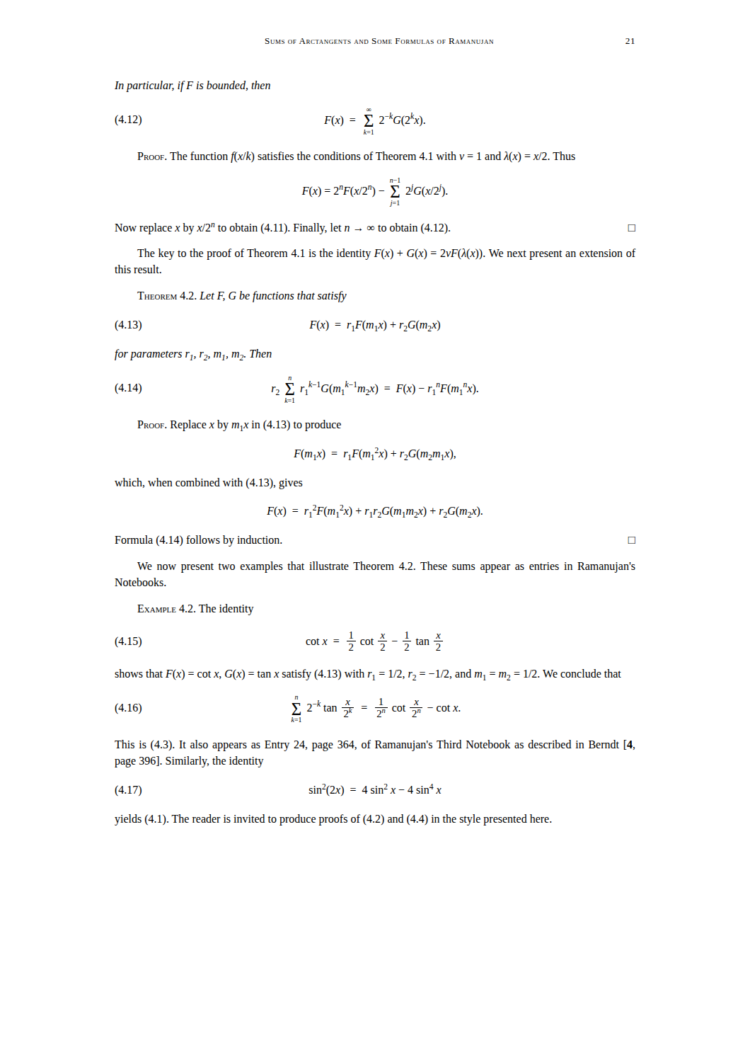Sums of Arctangents and Some Formulas of Ramanujan 21
In particular, if F is bounded, then
(4.12) F(x) = ∞Σk=1 2−kG(2kx).
Proof. The function f(x/k) satisfies the conditions of Theorem 4.1 with ν = 1 and λ(x) = x/2. Thus
F(x) = 2nF(x/2n) − n−1 Σj=1 2jG(x/2j).
Now replace x by x/2n to obtain (4.11). Finally, let n → ∞ to obtain (4.12). □
The key to the proof of Theorem 4.1 is the identity F(x) + G(x) = 2νF(λ(x)). We next present an extension of this result.
Theorem 4.2. Let F, G be functions that satisfy
(4.13) F(x) = r1F(m1x) + r2G(m2x)
for parameters r1, r2, m1, m2. Then
(4.14) r2 nΣk=1 r1k−1G(m1k−1m2x) = F(x) − r1nF(m1nx).
Proof. Replace x by m1x in (4.13) to produce
F(m1x) = r1F(m12x) + r2G(m2m1x),
which, when combined with (4.13), gives
F(x) = r12F(m12x) + r1r2G(m1m2x) + r2G(m2x).
Formula (4.14) follows by induction. □
We now present two examples that illustrate Theorem 4.2. These sums appear as entries in Ramanujan's Notebooks.
Example 4.2. The identity
(4.15) cot x = 12 cot x 2 − 12 tan x 2
shows that F(x) = cot x, G(x) = tan x satisfy (4.13) with r1 = 1/2, r2 = −1/2, and m1 = m2 = 1/2. We conclude that
(4.16) nΣk=1 2−k tan x 2k = 12n cot x 2n − cot x.
This is (4.3). It also appears as Entry 24, page 364, of Ramanujan's Third Notebook as described in Berndt [4, page 396]. Similarly, the identity
(4.17) sin2(2x) = 4 sin2 x − 4 sin4 x
yields (4.1). The reader is invited to produce proofs of (4.2) and (4.4) in the style presented here.